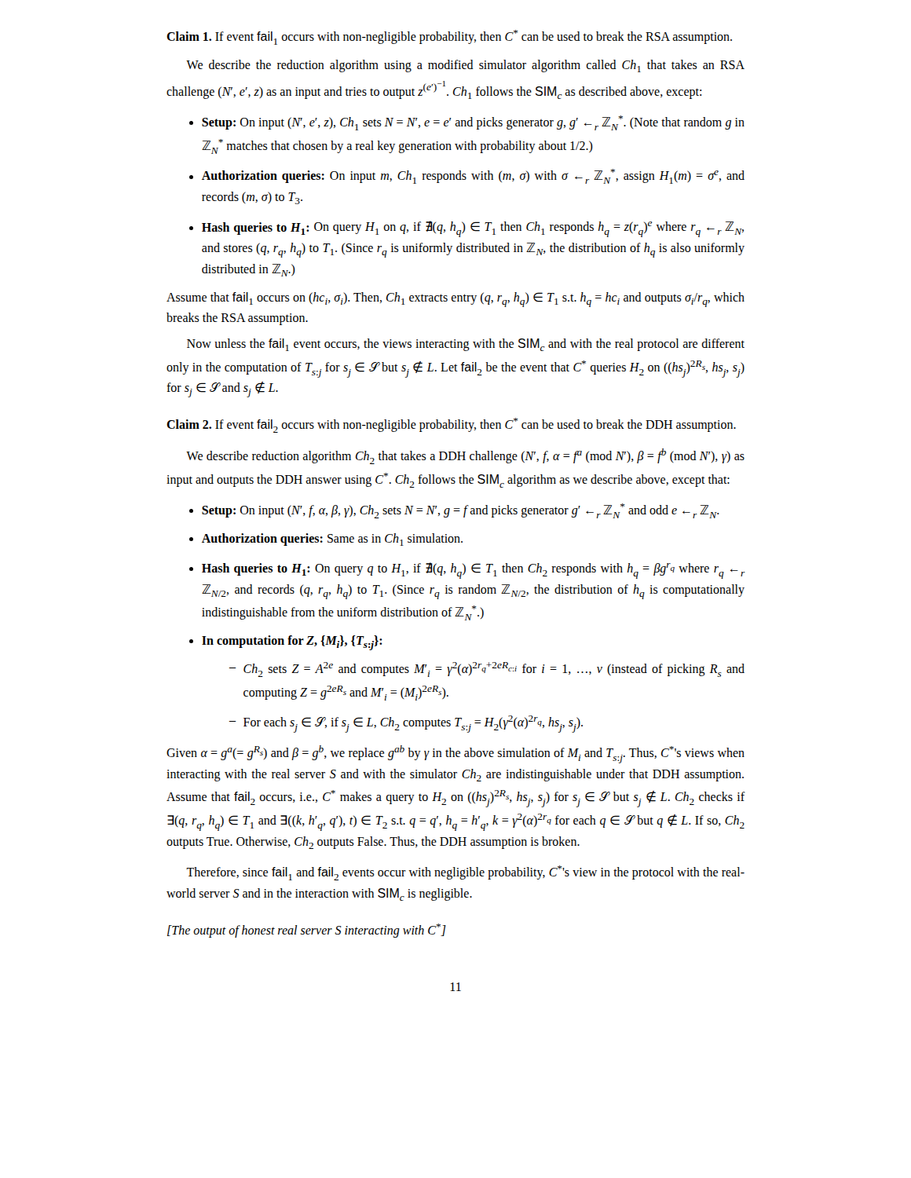Claim 1. If event fail1 occurs with non-negligible probability, then C* can be used to break the RSA assumption.
We describe the reduction algorithm using a modified simulator algorithm called Ch1 that takes an RSA challenge (N′, e′, z) as an input and tries to output z(e′)−1. Ch1 follows the SIMc as described above, except:
Setup: On input (N′, e′, z), Ch1 sets N = N′, e = e′ and picks generator g, g′ ←r ℤN*. (Note that random g in ℤN* matches that chosen by a real key generation with probability about 1/2.)
Authorization queries: On input m, Ch1 responds with (m, σ) with σ ←r ℤN*, assign H1(m) = σe, and records (m, σ) to T3.
Hash queries to H1: On query H1 on q, if ∄(q, hq) ∈ T1 then Ch1 responds hq = z(rq)e where rq ←r ℤN, and stores (q, rq, hq) to T1. (Since rq is uniformly distributed in ℤN, the distribution of hq is also uniformly distributed in ℤN.)
Assume that fail1 occurs on (hci, σi). Then, Ch1 extracts entry (q, rq, hq) ∈ T1 s.t. hq = hci and outputs σi/rq, which breaks the RSA assumption.
Now unless the fail1 event occurs, the views interacting with the SIMc and with the real protocol are different only in the computation of Ts:j for sj ∈ 𝒮 but sj ∉ L. Let fail2 be the event that C* queries H2 on ((hsj)2Rs, hsj, sj) for sj ∈ 𝒮 and sj ∉ L.
Claim 2. If event fail2 occurs with non-negligible probability, then C* can be used to break the DDH assumption.
We describe reduction algorithm Ch2 that takes a DDH challenge (N′, f, α = fa (mod N′), β = fb (mod N′), γ) as input and outputs the DDH answer using C*. Ch2 follows the SIMc algorithm as we describe above, except that:
Setup: On input (N′, f, α, β, γ), Ch2 sets N = N′, g = f and picks generator g′ ←r ℤN* and odd e ←r ℤN.
Authorization queries: Same as in Ch1 simulation.
Hash queries to H1: On query q to H1, if ∄(q, hq) ∈ T1 then Ch2 responds with hq = βgrq where rq ←r ℤN/2, and records (q, rq, hq) to T1. (Since rq is random ℤN/2, the distribution of hq is computationally indistinguishable from the uniform distribution of ℤN*.)
In computation for Z, {Mi}, {Ts:j}:
Ch2 sets Z = A2e and computes M′i = γ2(α)2rq+2eRc:i for i = 1, …, v (instead of picking Rs and computing Z = g2eRs and M′i = (Mi)2eRs).
For each sj ∈ 𝒮, if sj ∈ L, Ch2 computes Ts:j = H2(γ2(α)2rq, hsj, sj).
Given α = ga(= gRs) and β = gb, we replace gab by γ in the above simulation of Mi and Ts:j. Thus, C*'s views when interacting with the real server S and with the simulator Ch2 are indistinguishable under that DDH assumption. Assume that fail2 occurs, i.e., C* makes a query to H2 on ((hsj)2Rs, hsj, sj) for sj ∈ 𝒮 but sj ∉ L. Ch2 checks if ∃(q, rq, hq) ∈ T1 and ∃((k, h′q, q′), t) ∈ T2 s.t. q = q′, hq = h′q, k = γ2(α)2rq for each q ∈ 𝒮 but q ∉ L. If so, Ch2 outputs True. Otherwise, Ch2 outputs False. Thus, the DDH assumption is broken.
Therefore, since fail1 and fail2 events occur with negligible probability, C*'s view in the protocol with the real-world server S and in the interaction with SIMc is negligible.
[The output of honest real server S interacting with C*]
11